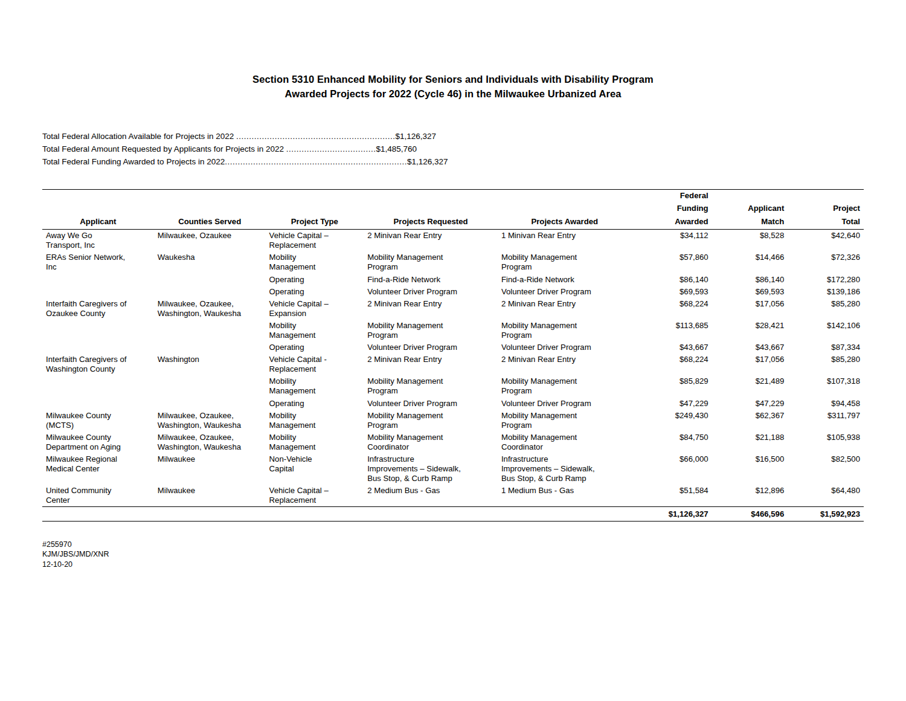Section 5310 Enhanced Mobility for Seniors and Individuals with Disability Program
Awarded Projects for 2022 (Cycle 46) in the Milwaukee Urbanized Area
Total Federal Allocation Available for Projects in 2022 ..............................................................$1,126,327
Total Federal Amount Requested by Applicants for Projects in 2022 ...................................$1,485,760
Total Federal Funding Awarded to Projects in 2022.......................................................................$1,126,327
| | | | | | Federal | | |
| --- | --- | --- | --- | --- | --- | --- | --- |
| | | | | | Funding | Applicant | Project |
| Applicant | Counties Served | Project Type | Projects Requested | Projects Awarded | Awarded | Match | Total |
| Away We Go Transport, Inc | Milwaukee, Ozaukee | Vehicle Capital – Replacement | 2 Minivan Rear Entry | 1 Minivan Rear Entry | $34,112 | $8,528 | $42,640 |
| ERAs Senior Network, Inc | Waukesha | Mobility Management | Mobility Management Program | Mobility Management Program | $57,860 | $14,466 | $72,326 |
| | | Operating | Find-a-Ride Network | Find-a-Ride Network | $86,140 | $86,140 | $172,280 |
| | | Operating | Volunteer Driver Program | Volunteer Driver Program | $69,593 | $69,593 | $139,186 |
| Interfaith Caregivers of Ozaukee County | Milwaukee, Ozaukee, Washington, Waukesha | Vehicle Capital – Expansion | 2 Minivan Rear Entry | 2 Minivan Rear Entry | $68,224 | $17,056 | $85,280 |
| | | Mobility Management | Mobility Management Program | Mobility Management Program | $113,685 | $28,421 | $142,106 |
| | | Operating | Volunteer Driver Program | Volunteer Driver Program | $43,667 | $43,667 | $87,334 |
| Interfaith Caregivers of Washington County | Washington | Vehicle Capital - Replacement | 2 Minivan Rear Entry | 2 Minivan Rear Entry | $68,224 | $17,056 | $85,280 |
| | | Mobility Management | Mobility Management Program | Mobility Management Program | $85,829 | $21,489 | $107,318 |
| | | Operating | Volunteer Driver Program | Volunteer Driver Program | $47,229 | $47,229 | $94,458 |
| Milwaukee County (MCTS) | Milwaukee, Ozaukee, Washington, Waukesha | Mobility Management | Mobility Management Program | Mobility Management Program | $249,430 | $62,367 | $311,797 |
| Milwaukee County Department on Aging | Milwaukee, Ozaukee, Washington, Waukesha | Mobility Management | Mobility Management Coordinator | Mobility Management Coordinator | $84,750 | $21,188 | $105,938 |
| Milwaukee Regional Medical Center | Milwaukee | Non-Vehicle Capital | Infrastructure Improvements – Sidewalk, Bus Stop, & Curb Ramp | Infrastructure Improvements – Sidewalk, Bus Stop, & Curb Ramp | $66,000 | $16,500 | $82,500 |
| United Community Center | Milwaukee | Vehicle Capital – Replacement | 2 Medium Bus - Gas | 1 Medium Bus - Gas | $51,584 | $12,896 | $64,480 |
| | | | | | $1,126,327 | $466,596 | $1,592,923 |
#255970
KJM/JBS/JMD/XNR
12-10-20